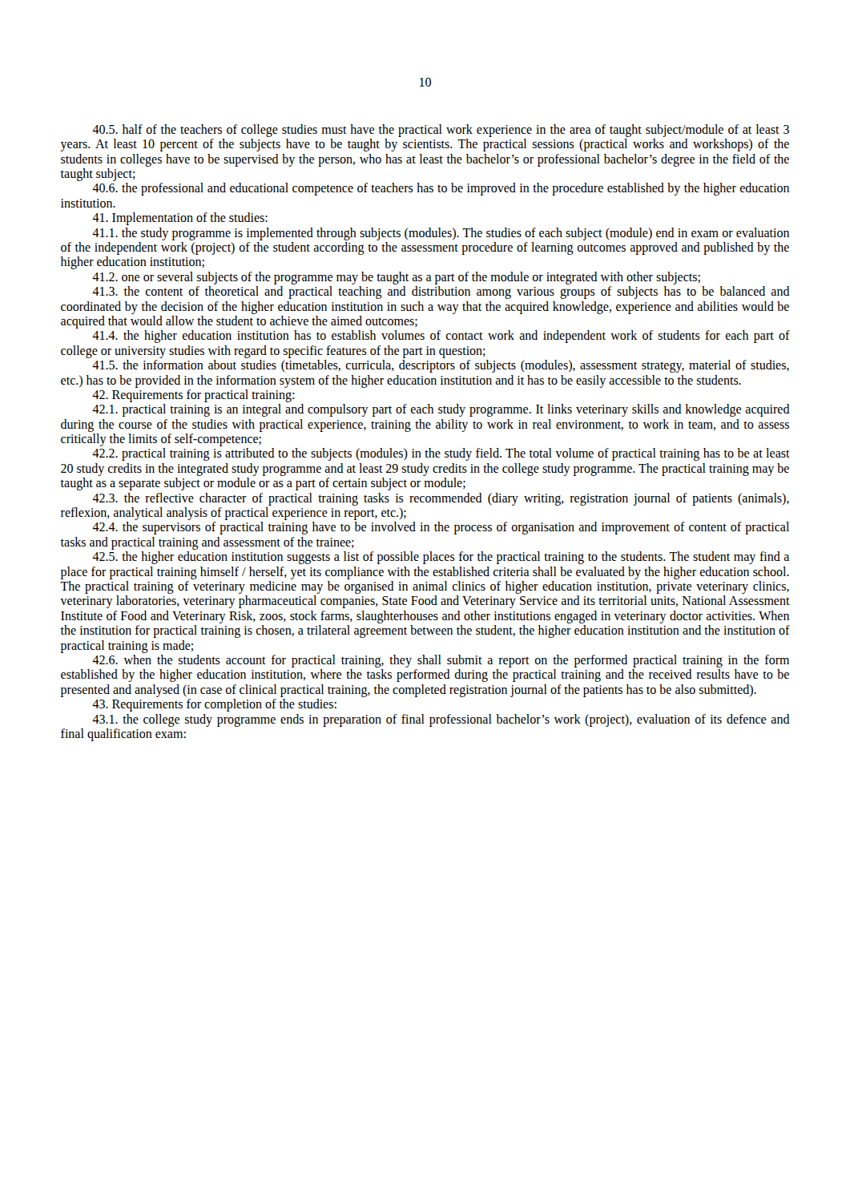10
40.5. half of the teachers of college studies must have the practical work experience in the area of taught subject/module of at least 3 years. At least 10 percent of the subjects have to be taught by scientists. The practical sessions (practical works and workshops) of the students in colleges have to be supervised by the person, who has at least the bachelor’s or professional bachelor’s degree in the field of the taught subject;
40.6. the professional and educational competence of teachers has to be improved in the procedure established by the higher education institution.
41. Implementation of the studies:
41.1. the study programme is implemented through subjects (modules). The studies of each subject (module) end in exam or evaluation of the independent work (project) of the student according to the assessment procedure of learning outcomes approved and published by the higher education institution;
41.2. one or several subjects of the programme may be taught as a part of the module or integrated with other subjects;
41.3. the content of theoretical and practical teaching and distribution among various groups of subjects has to be balanced and coordinated by the decision of the higher education institution in such a way that the acquired knowledge, experience and abilities would be acquired that would allow the student to achieve the aimed outcomes;
41.4. the higher education institution has to establish volumes of contact work and independent work of students for each part of college or university studies with regard to specific features of the part in question;
41.5. the information about studies (timetables, curricula, descriptors of subjects (modules), assessment strategy, material of studies, etc.) has to be provided in the information system of the higher education institution and it has to be easily accessible to the students.
42. Requirements for practical training:
42.1. practical training is an integral and compulsory part of each study programme. It links veterinary skills and knowledge acquired during the course of the studies with practical experience, training the ability to work in real environment, to work in team, and to assess critically the limits of self-competence;
42.2. practical training is attributed to the subjects (modules) in the study field. The total volume of practical training has to be at least 20 study credits in the integrated study programme and at least 29 study credits in the college study programme. The practical training may be taught as a separate subject or module or as a part of certain subject or module;
42.3. the reflective character of practical training tasks is recommended (diary writing, registration journal of patients (animals), reflexion, analytical analysis of practical experience in report, etc.);
42.4. the supervisors of practical training have to be involved in the process of organisation and improvement of content of practical tasks and practical training and assessment of the trainee;
42.5. the higher education institution suggests a list of possible places for the practical training to the students. The student may find a place for practical training himself / herself, yet its compliance with the established criteria shall be evaluated by the higher education school. The practical training of veterinary medicine may be organised in animal clinics of higher education institution, private veterinary clinics, veterinary laboratories, veterinary pharmaceutical companies, State Food and Veterinary Service and its territorial units, National Assessment Institute of Food and Veterinary Risk, zoos, stock farms, slaughterhouses and other institutions engaged in veterinary doctor activities. When the institution for practical training is chosen, a trilateral agreement between the student, the higher education institution and the institution of practical training is made;
42.6. when the students account for practical training, they shall submit a report on the performed practical training in the form established by the higher education institution, where the tasks performed during the practical training and the received results have to be presented and analysed (in case of clinical practical training, the completed registration journal of the patients has to be also submitted).
43. Requirements for completion of the studies:
43.1. the college study programme ends in preparation of final professional bachelor’s work (project), evaluation of its defence and final qualification exam: